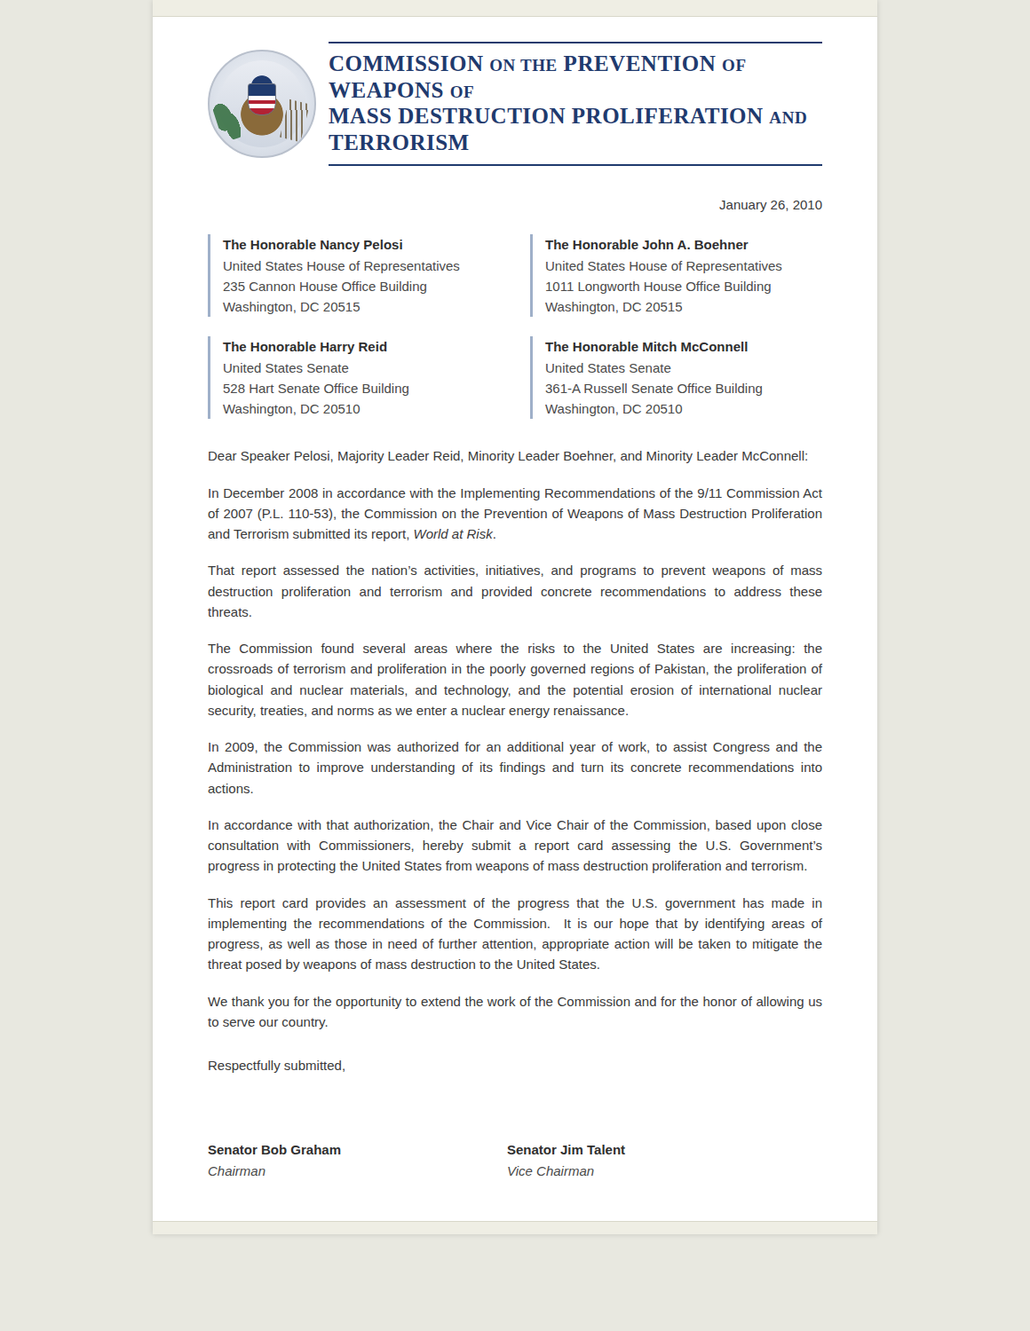Commission on the Prevention of Weapons of
Mass Destruction Proliferation and Terrorism
January 26, 2010
The Honorable Nancy Pelosi
United States House of Representatives
235 Cannon House Office Building
Washington, DC 20515
The Honorable John A. Boehner
United States House of Representatives
1011 Longworth House Office Building
Washington, DC 20515
The Honorable Harry Reid
United States Senate
528 Hart Senate Office Building
Washington, DC 20510
The Honorable Mitch McConnell
United States Senate
361-A Russell Senate Office Building
Washington, DC 20510
Dear Speaker Pelosi, Majority Leader Reid, Minority Leader Boehner, and Minority Leader McConnell:
In December 2008 in accordance with the Implementing Recommendations of the 9/11 Commission Act of 2007 (P.L. 110-53), the Commission on the Prevention of Weapons of Mass Destruction Proliferation and Terrorism submitted its report, World at Risk.
That report assessed the nation’s activities, initiatives, and programs to prevent weapons of mass destruction proliferation and terrorism and provided concrete recommendations to address these threats.
The Commission found several areas where the risks to the United States are increasing: the crossroads of terrorism and proliferation in the poorly governed regions of Pakistan, the proliferation of biological and nuclear materials, and technology, and the potential erosion of international nuclear security, treaties, and norms as we enter a nuclear energy renaissance.
In 2009, the Commission was authorized for an additional year of work, to assist Congress and the Administration to improve understanding of its findings and turn its concrete recommendations into actions.
In accordance with that authorization, the Chair and Vice Chair of the Commission, based upon close consultation with Commissioners, hereby submit a report card assessing the U.S. Government’s progress in protecting the United States from weapons of mass destruction proliferation and terrorism.
This report card provides an assessment of the progress that the U.S. government has made in implementing the recommendations of the Commission. It is our hope that by identifying areas of progress, as well as those in need of further attention, appropriate action will be taken to mitigate the threat posed by weapons of mass destruction to the United States.
We thank you for the opportunity to extend the work of the Commission and for the honor of allowing us to serve our country.
Respectfully submitted,
Senator Bob Graham
Chairman
Senator Jim Talent
Vice Chairman